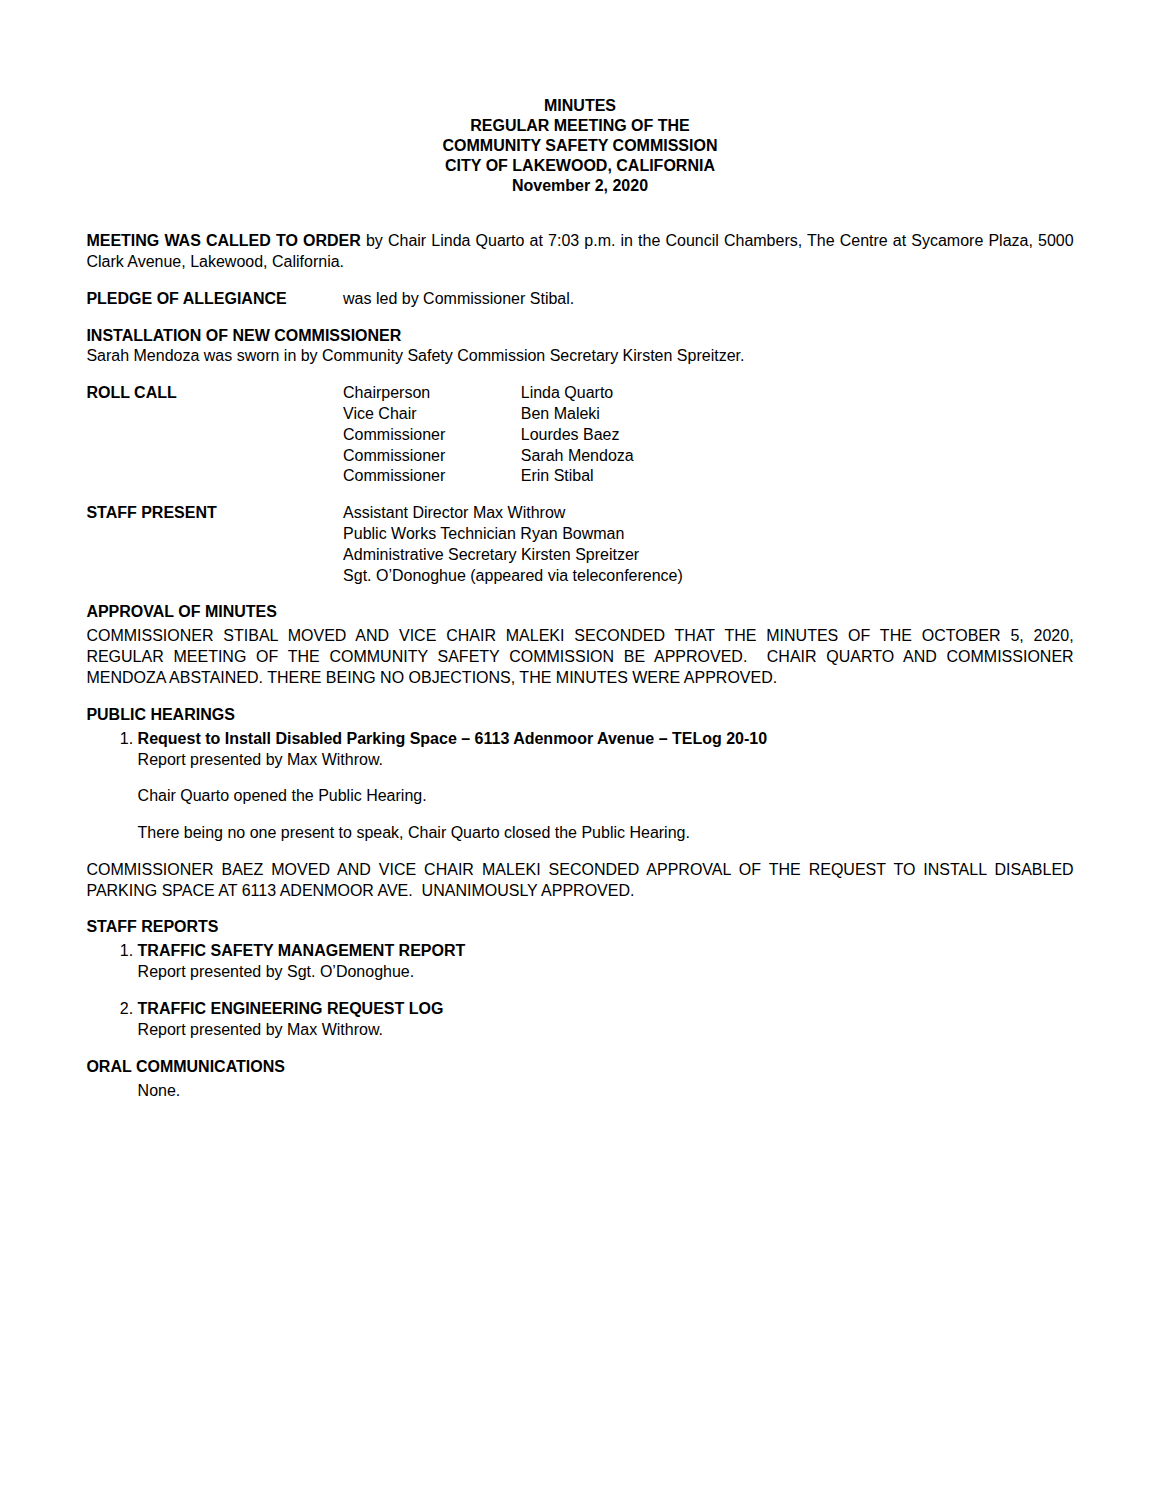MINUTES
REGULAR MEETING OF THE
COMMUNITY SAFETY COMMISSION
CITY OF LAKEWOOD, CALIFORNIA
November 2, 2020
MEETING WAS CALLED TO ORDER by Chair Linda Quarto at 7:03 p.m. in the Council Chambers, The Centre at Sycamore Plaza, 5000 Clark Avenue, Lakewood, California.
PLEDGE OF ALLEGIANCE was led by Commissioner Stibal.
INSTALLATION OF NEW COMMISSIONER
Sarah Mendoza was sworn in by Community Safety Commission Secretary Kirsten Spreitzer.
| ROLL CALL | Chairperson | Linda Quarto |
| | Vice Chair | Ben Maleki |
| | Commissioner | Lourdes Baez |
| | Commissioner | Sarah Mendoza |
| | Commissioner | Erin Stibal |
| STAFF PRESENT | Assistant Director Max Withrow |
| | Public Works Technician Ryan Bowman |
| | Administrative Secretary Kirsten Spreitzer |
| | Sgt. O’Donoghue (appeared via teleconference) |
APPROVAL OF MINUTES
COMMISSIONER STIBAL MOVED AND VICE CHAIR MALEKI SECONDED THAT THE MINUTES OF THE OCTOBER 5, 2020, REGULAR MEETING OF THE COMMUNITY SAFETY COMMISSION BE APPROVED. CHAIR QUARTO AND COMMISSIONER MENDOZA ABSTAINED. THERE BEING NO OBJECTIONS, THE MINUTES WERE APPROVED.
PUBLIC HEARINGS
Request to Install Disabled Parking Space – 6113 Adenmoor Avenue – TELog 20-10
Report presented by Max Withrow.
Chair Quarto opened the Public Hearing.
There being no one present to speak, Chair Quarto closed the Public Hearing.
COMMISSIONER BAEZ MOVED AND VICE CHAIR MALEKI SECONDED APPROVAL OF THE REQUEST TO INSTALL DISABLED PARKING SPACE AT 6113 ADENMOOR AVE. UNANIMOUSLY APPROVED.
STAFF REPORTS
TRAFFIC SAFETY MANAGEMENT REPORT
Report presented by Sgt. O’Donoghue.
TRAFFIC ENGINEERING REQUEST LOG
Report presented by Max Withrow.
ORAL COMMUNICATIONS
None.